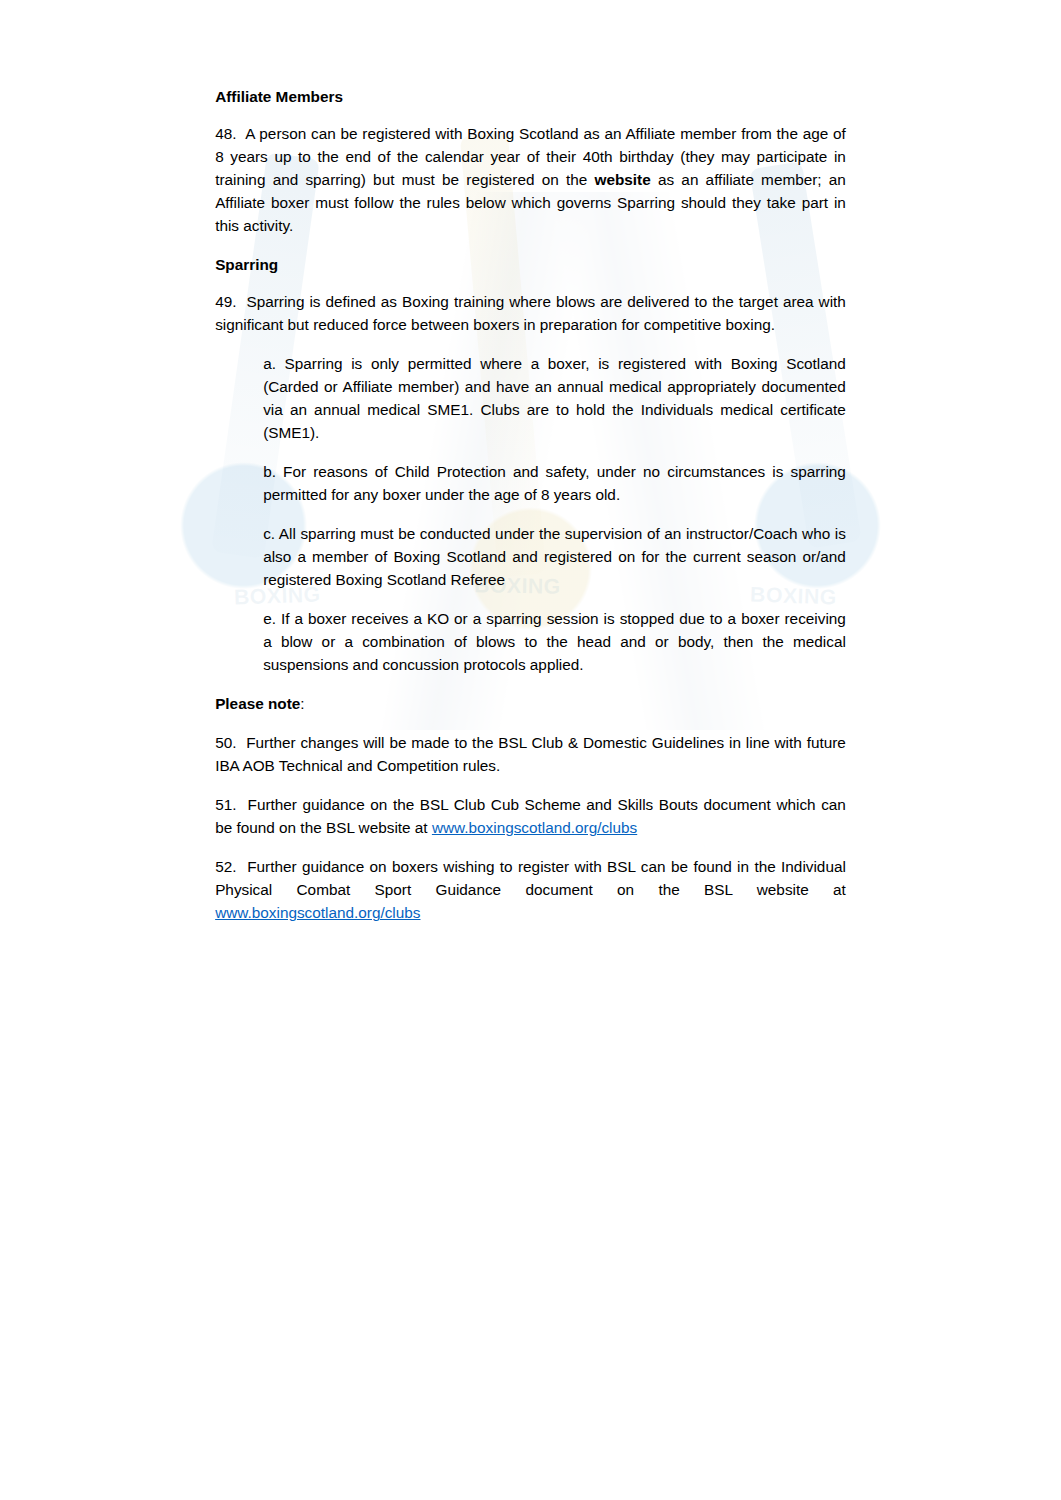BOXING
BOXING
BOXING
Affiliate Members
48. A person can be registered with Boxing Scotland as an Affiliate member from the age of 8 years up to the end of the calendar year of their 40th birthday (they may participate in training and sparring) but must be registered on the website as an affiliate member; an Affiliate boxer must follow the rules below which governs Sparring should they take part in this activity.
Sparring
49. Sparring is defined as Boxing training where blows are delivered to the target area with significant but reduced force between boxers in preparation for competitive boxing.
a. Sparring is only permitted where a boxer, is registered with Boxing Scotland (Carded or Affiliate member) and have an annual medical appropriately documented via an annual medical SME1. Clubs are to hold the Individuals medical certificate (SME1).
b. For reasons of Child Protection and safety, under no circumstances is sparring permitted for any boxer under the age of 8 years old.
c. All sparring must be conducted under the supervision of an instructor/Coach who is also a member of Boxing Scotland and registered on for the current season or/and registered Boxing Scotland Referee
e. If a boxer receives a KO or a sparring session is stopped due to a boxer receiving a blow or a combination of blows to the head and or body, then the medical suspensions and concussion protocols applied.
Please note:
50. Further changes will be made to the BSL Club & Domestic Guidelines in line with future IBA AOB Technical and Competition rules.
51. Further guidance on the BSL Club Cub Scheme and Skills Bouts document which can be found on the BSL website at www.boxingscotland.org/clubs
52. Further guidance on boxers wishing to register with BSL can be found in the Individual Physical Combat Sport Guidance document on the BSL website at www.boxingscotland.org/clubs